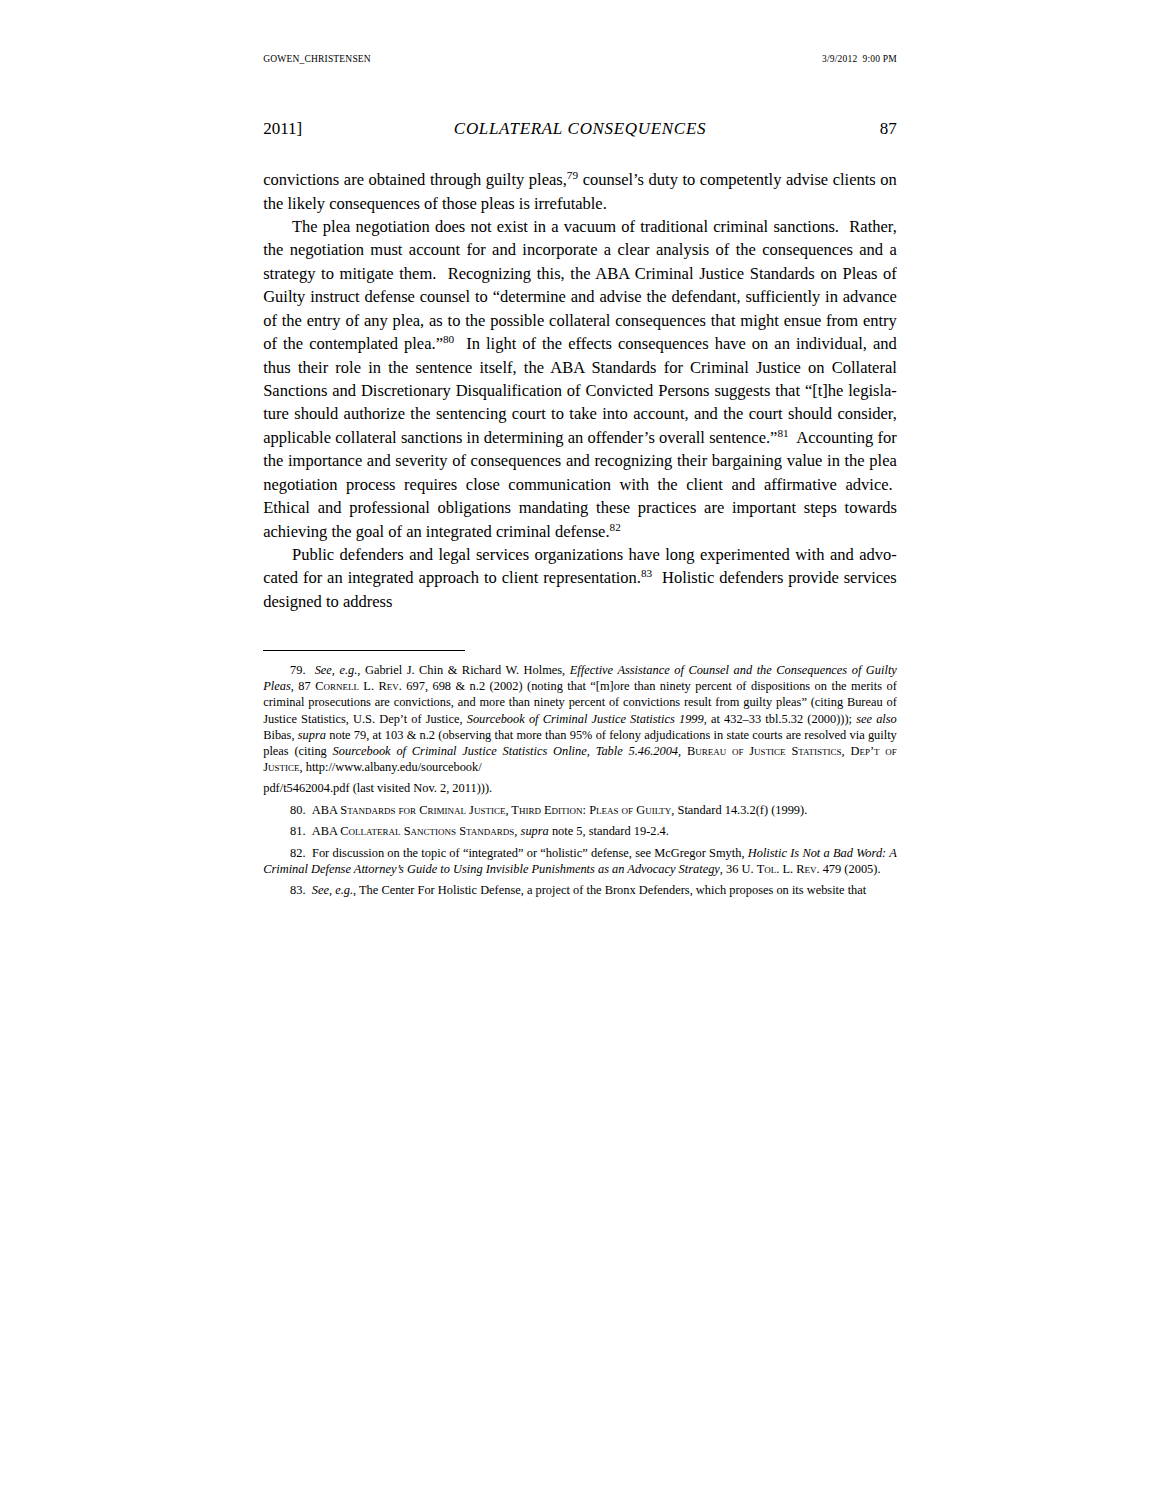Gowen_Christensen 3/9/2012 9:00 PM
2011] Collateral Consequences 87
convictions are obtained through guilty pleas,79 counsel’s duty to competently advise clients on the likely consequences of those pleas is irrefutable.
The plea negotiation does not exist in a vacuum of traditional criminal sanctions. Rather, the negotiation must account for and incorporate a clear analysis of the consequences and a strategy to mitigate them. Recognizing this, the ABA Criminal Justice Standards on Pleas of Guilty instruct defense counsel to “determine and advise the defendant, sufficiently in advance of the entry of any plea, as to the possible collateral consequences that might ensue from entry of the contemplated plea.”80 In light of the effects consequences have on an individual, and thus their role in the sentence itself, the ABA Standards for Criminal Justice on Collateral Sanctions and Discretionary Disqualification of Convicted Persons suggests that “[t]he legislature should authorize the sentencing court to take into account, and the court should consider, applicable collateral sanctions in determining an offender’s overall sentence.”81 Accounting for the importance and severity of consequences and recognizing their bargaining value in the plea negotiation process requires close communication with the client and affirmative advice. Ethical and professional obligations mandating these practices are important steps towards achieving the goal of an integrated criminal defense.82
Public defenders and legal services organizations have long experimented with and advocated for an integrated approach to client representation.83 Holistic defenders provide services designed to address
79. See, e.g., Gabriel J. Chin & Richard W. Holmes, Effective Assistance of Counsel and the Consequences of Guilty Pleas, 87 Cornell L. Rev. 697, 698 & n.2 (2002) (noting that “[m]ore than ninety percent of dispositions on the merits of criminal prosecutions are convictions, and more than ninety percent of convictions result from guilty pleas” (citing Bureau of Justice Statistics, U.S. Dep’t of Justice, Sourcebook of Criminal Justice Statistics 1999, at 432–33 tbl.5.32 (2000))); see also Bibas, supra note 79, at 103 & n.2 (observing that more than 95% of felony adjudications in state courts are resolved via guilty pleas (citing Sourcebook of Criminal Justice Statistics Online, Table 5.46.2004, Bureau of Justice Statistics, Dep’t of Justice, http://www.albany.edu/sourcebook/
pdf/t5462004.pdf (last visited Nov. 2, 2011))).
80. ABA Standards for Criminal Justice, Third Edition: Pleas of Guilty, Standard 14.3.2(f) (1999).
81. ABA Collateral Sanctions Standards, supra note 5, standard 19-2.4.
82. For discussion on the topic of “integrated” or “holistic” defense, see McGregor Smyth, Holistic Is Not a Bad Word: A Criminal Defense Attorney’s Guide to Using Invisible Punishments as an Advocacy Strategy, 36 U. Tol. L. Rev. 479 (2005).
83. See, e.g., The Center For Holistic Defense, a project of the Bronx Defenders, which proposes on its website that